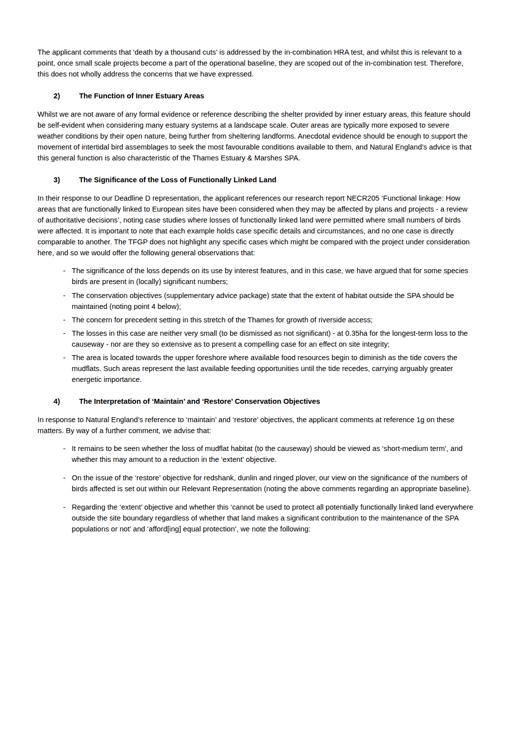The applicant comments that ‘death by a thousand cuts’ is addressed by the in-combination HRA test, and whilst this is relevant to a point, once small scale projects become a part of the operational baseline, they are scoped out of the in-combination test. Therefore, this does not wholly address the concerns that we have expressed.
2) The Function of Inner Estuary Areas
Whilst we are not aware of any formal evidence or reference describing the shelter provided by inner estuary areas, this feature should be self-evident when considering many estuary systems at a landscape scale. Outer areas are typically more exposed to severe weather conditions by their open nature, being further from sheltering landforms. Anecdotal evidence should be enough to support the movement of intertidal bird assemblages to seek the most favourable conditions available to them, and Natural England’s advice is that this general function is also characteristic of the Thames Estuary & Marshes SPA.
3) The Significance of the Loss of Functionally Linked Land
In their response to our Deadline D representation, the applicant references our research report NECR205 ‘Functional linkage: How areas that are functionally linked to European sites have been considered when they may be affected by plans and projects - a review of authoritative decisions’, noting case studies where losses of functionally linked land were permitted where small numbers of birds were affected. It is important to note that each example holds case specific details and circumstances, and no one case is directly comparable to another. The TFGP does not highlight any specific cases which might be compared with the project under consideration here, and so we would offer the following general observations that:
The significance of the loss depends on its use by interest features, and in this case, we have argued that for some species birds are present in (locally) significant numbers;
The conservation objectives (supplementary advice package) state that the extent of habitat outside the SPA should be maintained (noting point 4 below);
The concern for precedent setting in this stretch of the Thames for growth of riverside access;
The losses in this case are neither very small (to be dismissed as not significant) - at 0.35ha for the longest-term loss to the causeway - nor are they so extensive as to present a compelling case for an effect on site integrity;
The area is located towards the upper foreshore where available food resources begin to diminish as the tide covers the mudflats. Such areas represent the last available feeding opportunities until the tide recedes, carrying arguably greater energetic importance.
4) The Interpretation of ‘Maintain’ and ‘Restore’ Conservation Objectives
In response to Natural England’s reference to ‘maintain’ and ‘restore’ objectives, the applicant comments at reference 1g on these matters. By way of a further comment, we advise that:
It remains to be seen whether the loss of mudflat habitat (to the causeway) should be viewed as ‘short-medium term’, and whether this may amount to a reduction in the ‘extent’ objective.
On the issue of the ‘restore’ objective for redshank, dunlin and ringed plover, our view on the significance of the numbers of birds affected is set out within our Relevant Representation (noting the above comments regarding an appropriate baseline).
Regarding the ‘extent’ objective and whether this ‘cannot be used to protect all potentially functionally linked land everywhere outside the site boundary regardless of whether that land makes a significant contribution to the maintenance of the SPA populations or not’ and ‘afford[ing] equal protection’, we note the following: